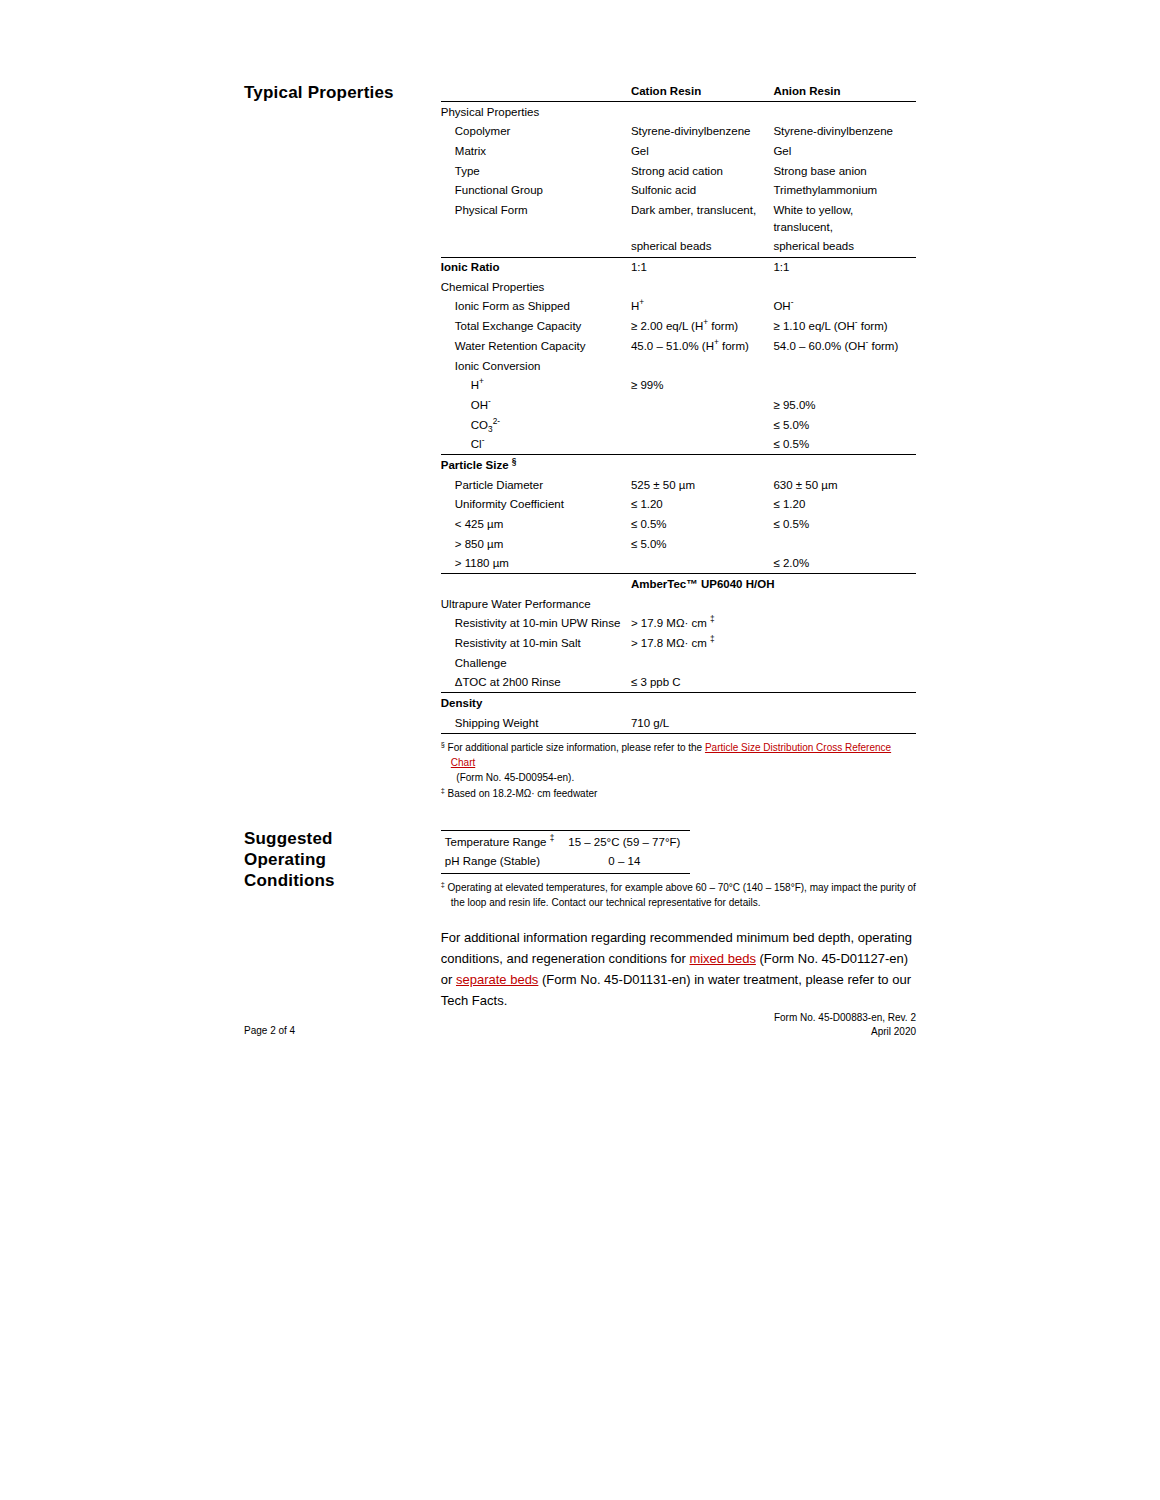Typical Properties
| | Cation Resin | Anion Resin |
| --- | --- | --- |
| Physical Properties | | |
| Copolymer | Styrene-divinylbenzene | Styrene-divinylbenzene |
| Matrix | Gel | Gel |
| Type | Strong acid cation | Strong base anion |
| Functional Group | Sulfonic acid | Trimethylammonium |
| Physical Form | Dark amber, translucent, | White to yellow, translucent, |
| | spherical beads | spherical beads |
| Ionic Ratio | 1:1 | 1:1 |
| Chemical Properties | | |
| Ionic Form as Shipped | H + | OH - |
| Total Exchange Capacity | ≥ 2.00 eq/L (H + form) | ≥ 1.10 eq/L (OH - form) |
| Water Retention Capacity | 45.0 – 51.0% (H + form) | 54.0 – 60.0% (OH - form) |
| Ionic Conversion | | |
| H + | ≥ 99% | |
| OH - | | ≥ 95.0% |
| CO 3 2- | | ≤ 5.0% |
| Cl - | | ≤ 0.5% |
| Particle Size § | | |
| Particle Diameter | 525 ± 50 µm | 630 ± 50 µm |
| Uniformity Coefficient | ≤ 1.20 | ≤ 1.20 |
| < 425 µm | ≤ 0.5% | ≤ 0.5% |
| > 850 µm | ≤ 5.0% | |
| > 1180 µm | | ≤ 2.0% |
| | AmberTec™ UP6040 H/OH |
| Ultrapure Water Performance | | |
| Resistivity at 10-min UPW Rinse | > 17.9 MΩ· cm ‡ |
| Resistivity at 10-min Salt | > 17.8 MΩ· cm ‡ |
| Challenge | |
| ΔTOC at 2h00 Rinse | ≤ 3 ppb C |
| Density | |
| Shipping Weight | 710 g/L |
§ For additional particle size information, please refer to the Particle Size Distribution Cross Reference Chart
(Form No. 45-D00954-en).
‡ Based on 18.2-MΩ· cm feedwater
Suggested
Operating
Conditions
| Temperature Range ‡ | 15 – 25°C (59 – 77°F) |
| pH Range (Stable) | 0 – 14 |
‡ Operating at elevated temperatures, for example above 60 – 70°C (140 – 158°F), may impact the purity of the loop and resin life. Contact our technical representative for details.
For additional information regarding recommended minimum bed depth, operating conditions, and regeneration conditions for mixed beds (Form No. 45-D01127-en) or separate beds (Form No. 45-D01131-en) in water treatment, please refer to our Tech Facts.
Page 2 of 4
Form No. 45-D00883-en, Rev. 2
April 2020